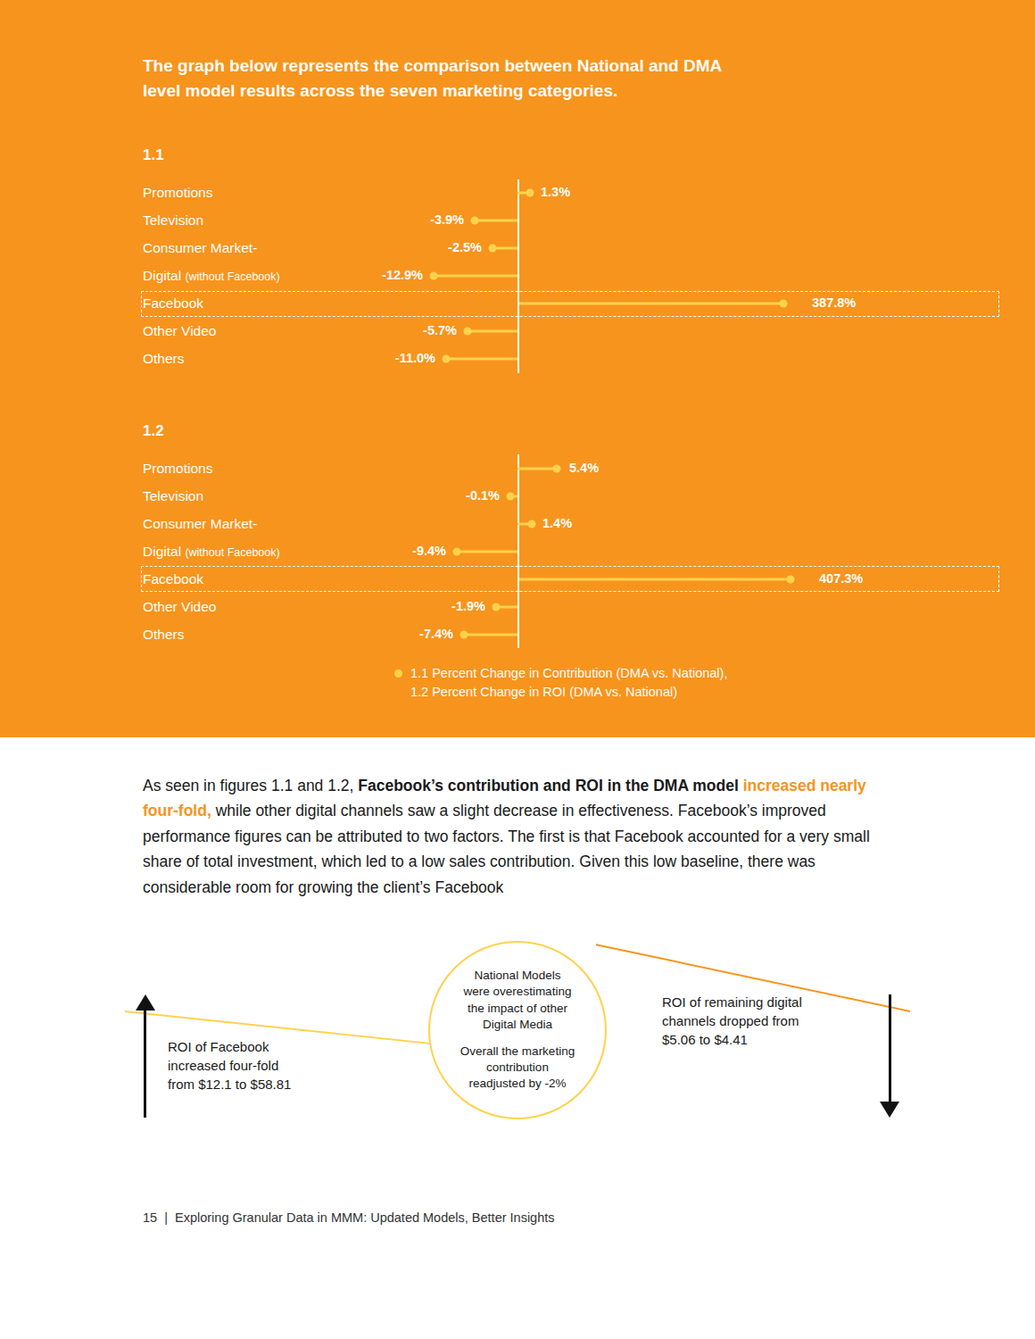The graph below represents the comparison between National and DMA
level model results across the seven marketing categories.
1.1
| Promotions | 1.3% |
| Television | -3.9% |
| Consumer Market- | -2.5% |
| Digital (without Facebook) | -12.9% |
| Facebook | 387.8% |
| Other Video | -5.7% |
| Others | -11.0% |
1.2
| Promotions | 5.4% |
| Television | -0.1% |
| Consumer Market- | 1.4% |
| Digital (without Facebook) | -9.4% |
| Facebook | 407.3% |
| Other Video | -1.9% |
| Others | -7.4% |
1.1 Percent Change in Contribution (DMA vs. National),
1.2 Percent Change in ROI (DMA vs. National)
As seen in figures 1.1 and 1.2, Facebook’s contribution and ROI in the DMA model increased nearly four-fold, while other digital channels saw a slight decrease in effectiveness. Facebook’s improved performance figures can be attributed to two factors. The first is that Facebook accounted for a very small share of total investment, which led to a low sales contribution. Given this low baseline, there was considerable room for growing the client’s Facebook
National Models
were overestimating
the impact of other
Digital Media
Overall the marketing
contribution
readjusted by -2%
ROI of Facebook
increased four-fold
from $12.1 to $58.81
ROI of remaining digital
channels dropped from
$5.06 to $4.41
15 | Exploring Granular Data in MMM: Updated Models, Better Insights